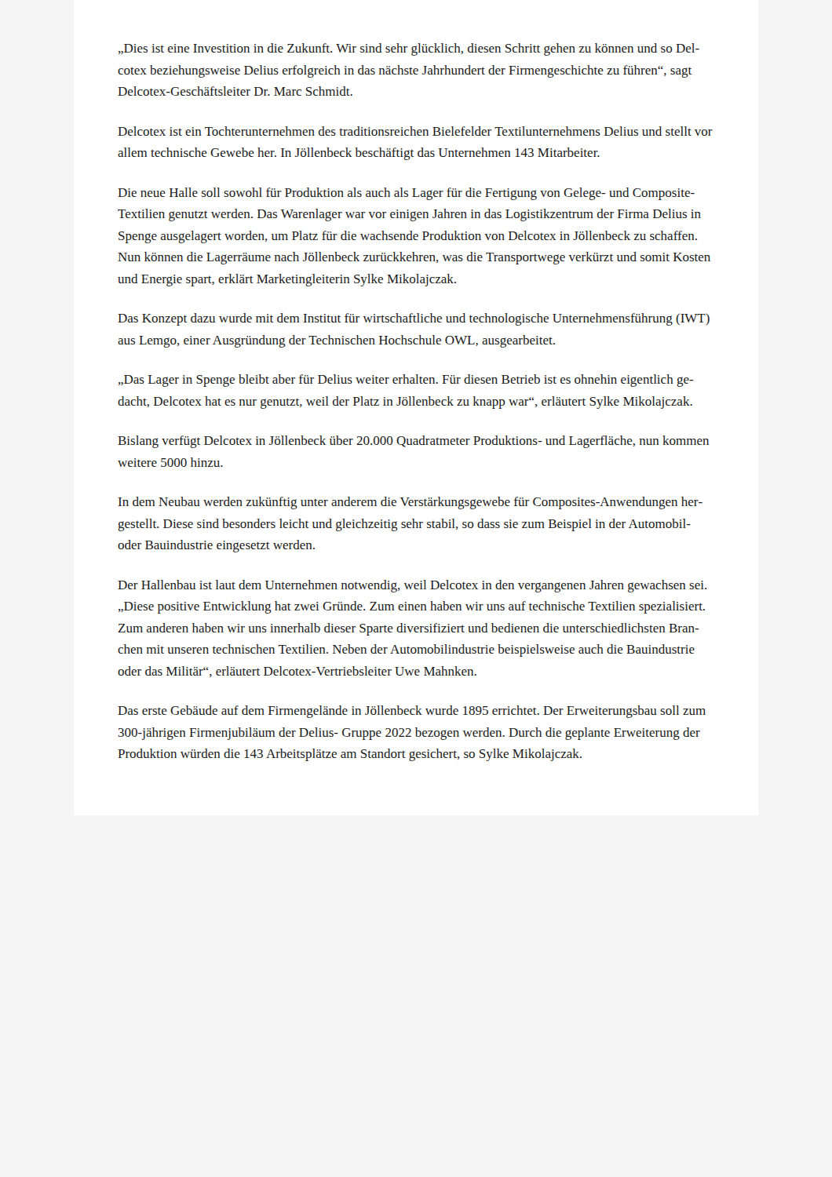„Dies ist eine Investition in die Zukunft. Wir sind sehr glücklich, diesen Schritt gehen zu können und so Delcotex beziehungsweise Delius erfolgreich in das nächste Jahrhundert der Firmengeschichte zu führen“, sagt Delcotex-Geschäftsleiter Dr. Marc Schmidt.
Delcotex ist ein Tochterunternehmen des traditionsreichen Bielefelder Textilunternehmens Delius und stellt vor allem technische Gewebe her. In Jöllenbeck beschäftigt das Unternehmen 143 Mitarbeiter.
Die neue Halle soll sowohl für Produktion als auch als Lager für die Fertigung von Gelege- und Composite-Textilien genutzt werden. Das Warenlager war vor einigen Jahren in das Logistikzentrum der Firma Delius in Spenge ausgelagert worden, um Platz für die wachsende Produktion von Delcotex in Jöllenbeck zu schaffen. Nun können die Lagerräume nach Jöllenbeck zurückkehren, was die Transportwege verkürzt und somit Kosten und Energie spart, erklärt Marketingleiterin Sylke Mikolajczak.
Das Konzept dazu wurde mit dem Institut für wirtschaftliche und technologische Unternehmensführung (IWT) aus Lemgo, einer Ausgründung der Technischen Hochschule OWL, ausgearbeitet.
„Das Lager in Spenge bleibt aber für Delius weiter erhalten. Für diesen Betrieb ist es ohnehin eigentlich gedacht, Delcotex hat es nur genutzt, weil der Platz in Jöllenbeck zu knapp war“, erläutert Sylke Mikolajczak.
Bislang verfügt Delcotex in Jöllenbeck über 20.000 Quadratmeter Produktions- und Lagerfläche, nun kommen weitere 5000 hinzu.
In dem Neubau werden zukünftig unter anderem die Verstärkungsgewebe für Composites-Anwendungen hergestellt. Diese sind besonders leicht und gleichzeitig sehr stabil, so dass sie zum Beispiel in der Automobil- oder Bauindustrie eingesetzt werden.
Der Hallenbau ist laut dem Unternehmen notwendig, weil Delcotex in den vergangenen Jahren gewachsen sei. „Diese positive Entwicklung hat zwei Gründe. Zum einen haben wir uns auf technische Textilien spezialisiert. Zum anderen haben wir uns innerhalb dieser Sparte diversifiziert und bedienen die unterschiedlichsten Branchen mit unseren technischen Textilien. Neben der Automobilindustrie beispielsweise auch die Bauindustrie oder das Militär“, erläutert Delcotex-Vertriebsleiter Uwe Mahnken.
Das erste Gebäude auf dem Firmengelände in Jöllenbeck wurde 1895 errichtet. Der Erweiterungsbau soll zum 300-jährigen Firmenjubiläum der Delius- Gruppe 2022 bezogen werden. Durch die geplante Erweiterung der Produktion würden die 143 Arbeitsplätze am Standort gesichert, so Sylke Mikolajczak.